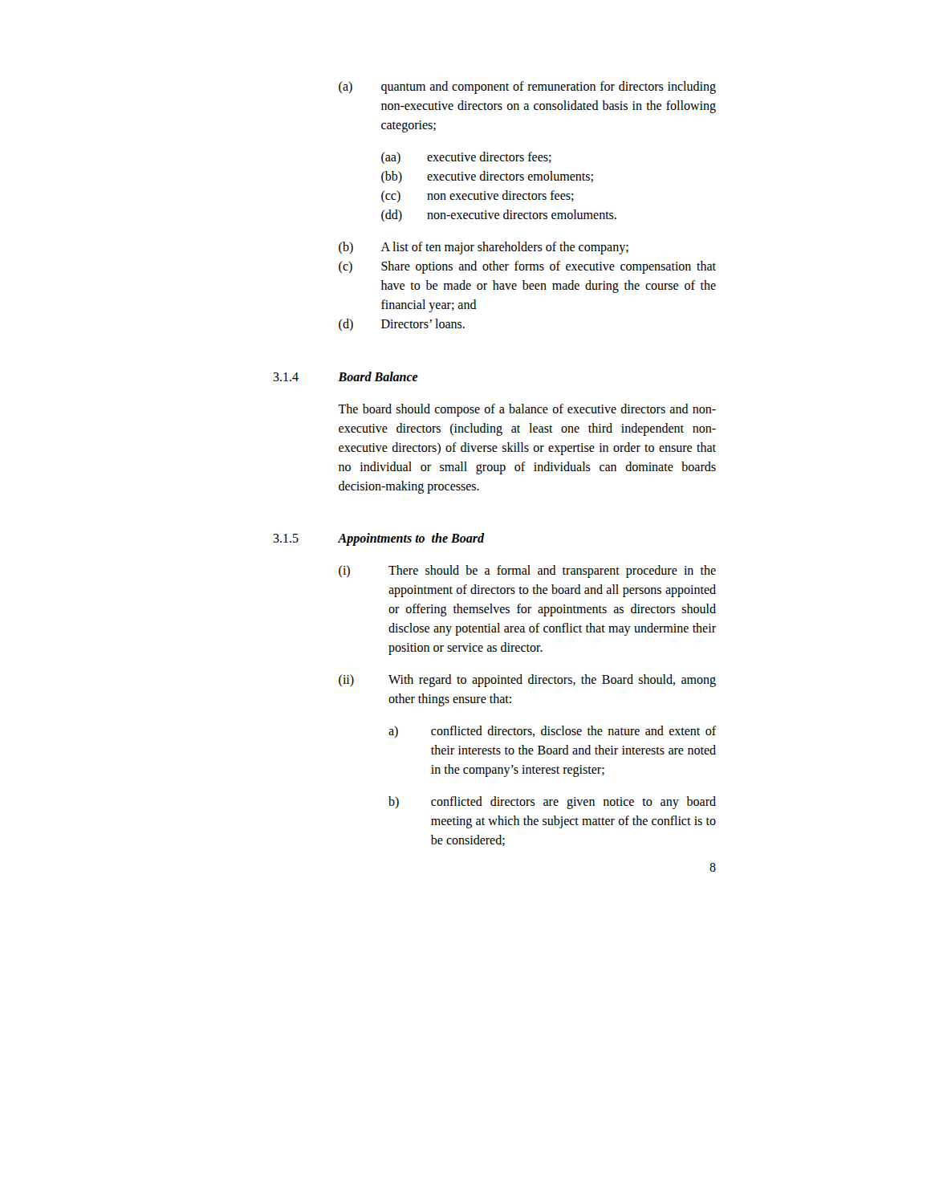(a)
quantum and component of remuneration for directors including non-executive directors on a consolidated basis in the following categories;
(aa)
executive directors fees;
(bb)
executive directors emoluments;
(cc)
non executive directors fees;
(dd)
non-executive directors emoluments.
(b)
A list of ten major shareholders of the company;
(c)
Share options and other forms of executive compensation that have to be made or have been made during the course of the financial year; and
(d)
Directors’ loans.
3.1.4
Board Balance
The board should compose of a balance of executive directors and non-executive directors (including at least one third independent non-executive directors) of diverse skills or expertise in order to ensure that no individual or small group of individuals can dominate boards decision-making processes.
3.1.5
Appointments to the Board
(i)
There should be a formal and transparent procedure in the appointment of directors to the board and all persons appointed or offering themselves for appointments as directors should disclose any potential area of conflict that may undermine their position or service as director.
(ii)
With regard to appointed directors, the Board should, among other things ensure that:
a)
conflicted directors, disclose the nature and extent of their interests to the Board and their interests are noted in the company’s interest register;
b)
conflicted directors are given notice to any board meeting at which the subject matter of the conflict is to be considered;
8